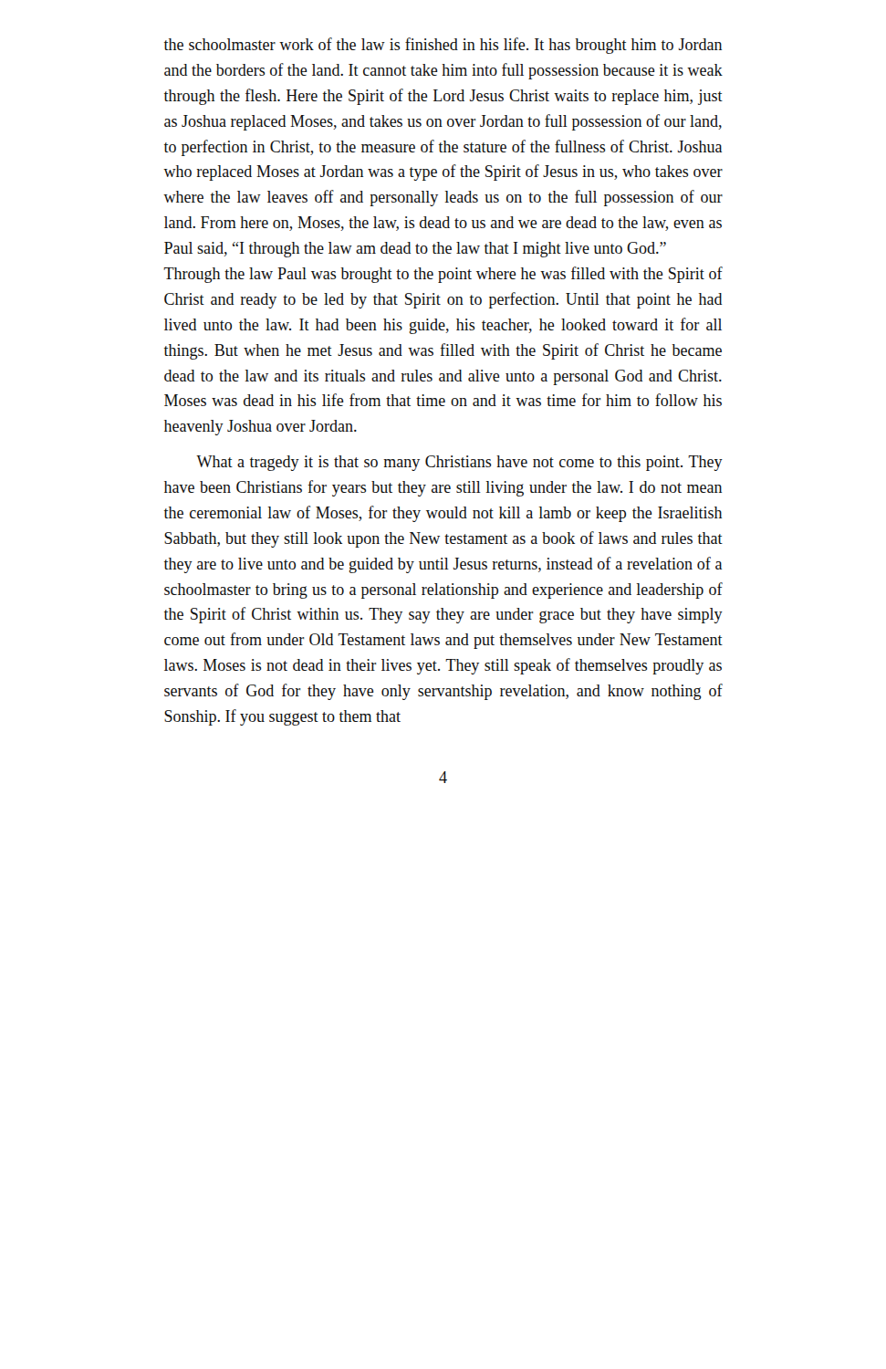the schoolmaster work of the law is finished in his life. It has brought him to Jordan and the borders of the land. It cannot take him into full possession because it is weak through the flesh. Here the Spirit of the Lord Jesus Christ waits to replace him, just as Joshua replaced Moses, and takes us on over Jordan to full possession of our land, to perfection in Christ, to the measure of the stature of the fullness of Christ. Joshua who replaced Moses at Jordan was a type of the Spirit of Jesus in us, who takes over where the law leaves off and personally leads us on to the full possession of our land. From here on, Moses, the law, is dead to us and we are dead to the law, even as Paul said, “I through the law am dead to the law that I might live unto God.”
Through the law Paul was brought to the point where he was filled with the Spirit of Christ and ready to be led by that Spirit on to perfection. Until that point he had lived unto the law. It had been his guide, his teacher, he looked toward it for all things. But when he met Jesus and was filled with the Spirit of Christ he became dead to the law and its rituals and rules and alive unto a personal God and Christ. Moses was dead in his life from that time on and it was time for him to follow his heavenly Joshua over Jordan.
What a tragedy it is that so many Christians have not come to this point. They have been Christians for years but they are still living under the law. I do not mean the ceremonial law of Moses, for they would not kill a lamb or keep the Israelitish Sabbath, but they still look upon the New testament as a book of laws and rules that they are to live unto and be guided by until Jesus returns, instead of a revelation of a schoolmaster to bring us to a personal relationship and experience and leadership of the Spirit of Christ within us. They say they are under grace but they have simply come out from under Old Testament laws and put themselves under New Testament laws. Moses is not dead in their lives yet. They still speak of themselves proudly as servants of God for they have only servantship revelation, and know nothing of Sonship. If you suggest to them that
4